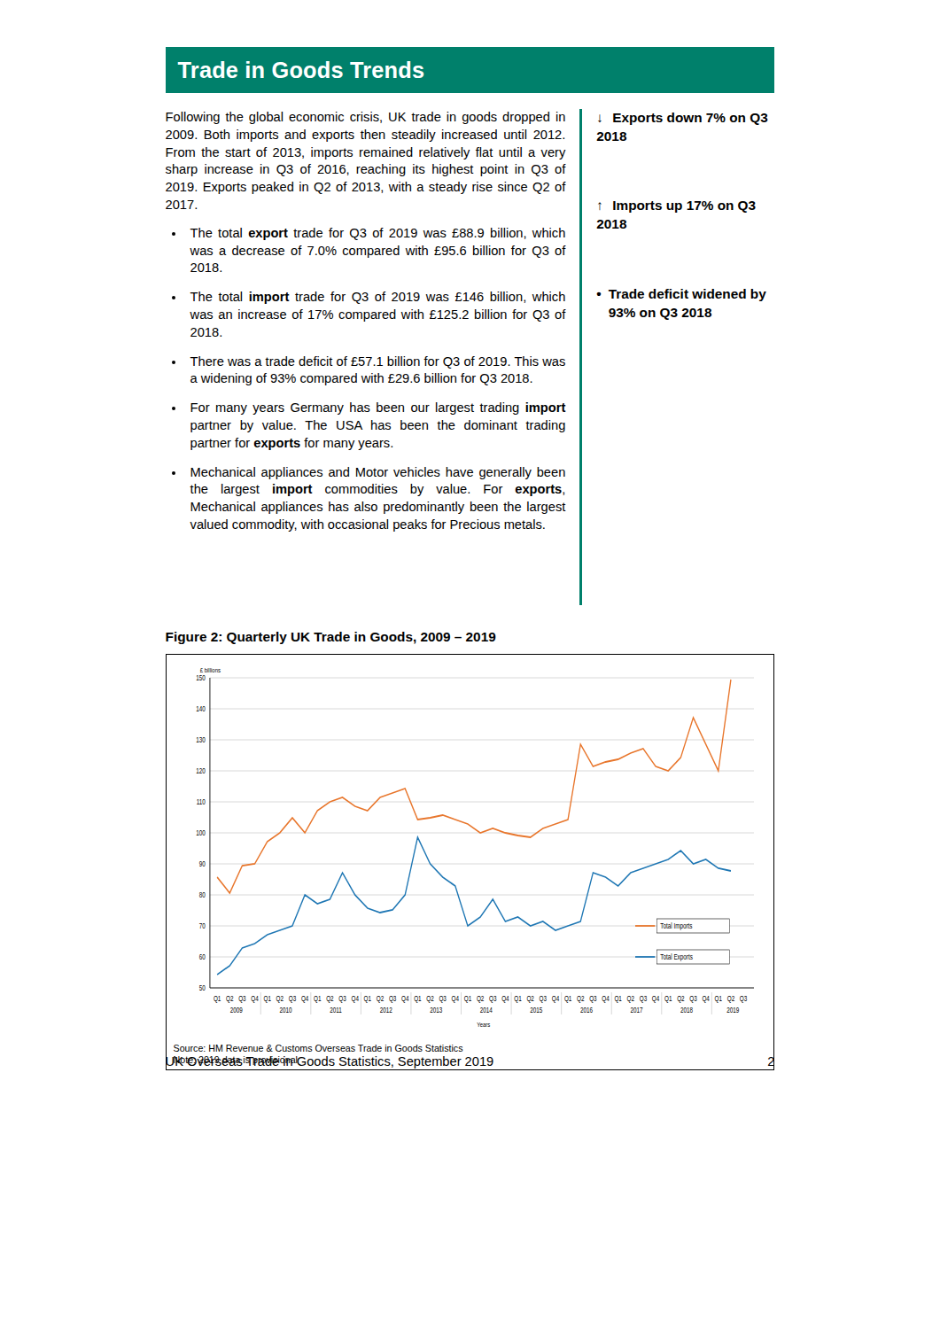Trade in Goods Trends
Following the global economic crisis, UK trade in goods dropped in 2009. Both imports and exports then steadily increased until 2012. From the start of 2013, imports remained relatively flat until a very sharp increase in Q3 of 2016, reaching its highest point in Q3 of 2019. Exports peaked in Q2 of 2013, with a steady rise since Q2 of 2017.
The total export trade for Q3 of 2019 was £88.9 billion, which was a decrease of 7.0% compared with £95.6 billion for Q3 of 2018.
The total import trade for Q3 of 2019 was £146 billion, which was an increase of 17% compared with £125.2 billion for Q3 of 2018.
There was a trade deficit of £57.1 billion for Q3 of 2019. This was a widening of 93% compared with £29.6 billion for Q3 2018.
For many years Germany has been our largest trading import partner by value. The USA has been the dominant trading partner for exports for many years.
Mechanical appliances and Motor vehicles have generally been the largest import commodities by value. For exports, Mechanical appliances has also predominantly been the largest valued commodity, with occasional peaks for Precious metals.
↓ Exports down 7% on Q3 2018
↑ Imports up 17% on Q3 2018
•Trade deficit widened by 93% on Q3 2018
Figure 2: Quarterly UK Trade in Goods, 2009 – 2019
£ billions 150 140 130 120 110 100 90 80 70 60 50 Total Imports Total Exports Q1Q2Q3Q4 Q1Q2Q3Q4 Q1Q2Q3Q4 Q1Q2Q3Q4 Q1Q2Q3Q4 Q1Q2Q3Q4 Q1Q2Q3Q4 Q1Q2Q3Q4 Q1Q2Q3Q4 Q1Q2Q3Q4 Q1Q2Q3 2009 2010 2011 2012 2013 2014 2015 2016 2017 2018 2019 Years
Source: HM Revenue & Customs Overseas Trade in Goods Statistics
Note: 2019 data is provisional
UK Overseas Trade in Goods Statistics, September 2019 2